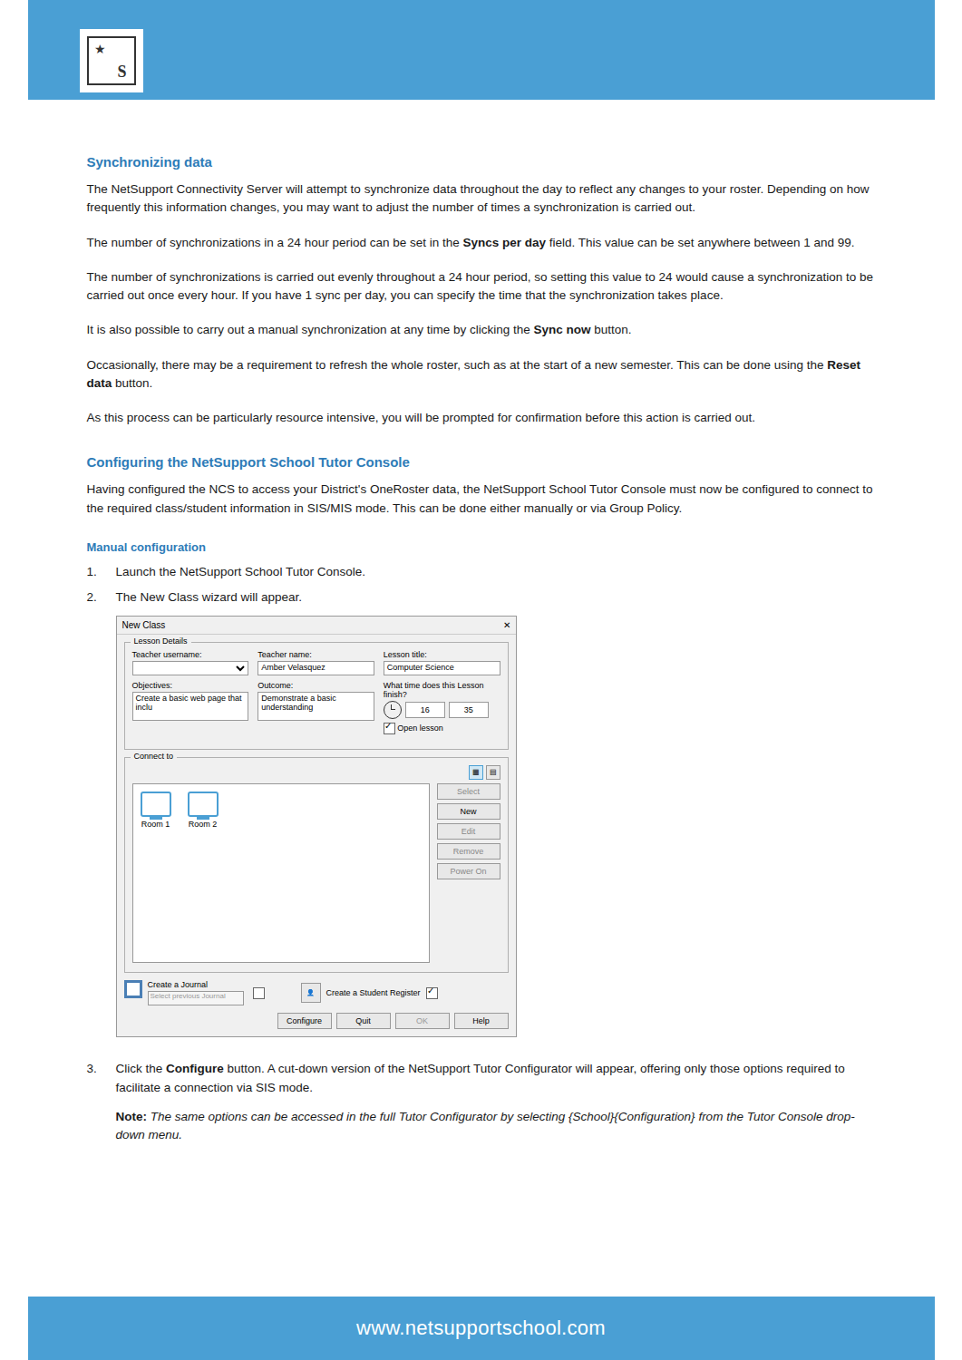★ S
Synchronizing data
The NetSupport Connectivity Server will attempt to synchronize data throughout the day to reflect any changes to your roster. Depending on how frequently this information changes, you may want to adjust the number of times a synchronization is carried out.
The number of synchronizations in a 24 hour period can be set in the Syncs per day field. This value can be set anywhere between 1 and 99.
The number of synchronizations is carried out evenly throughout a 24 hour period, so setting this value to 24 would cause a synchronization to be carried out once every hour. If you have 1 sync per day, you can specify the time that the synchronization takes place.
It is also possible to carry out a manual synchronization at any time by clicking the Sync now button.
Occasionally, there may be a requirement to refresh the whole roster, such as at the start of a new semester. This can be done using the Reset data button.
As this process can be particularly resource intensive, you will be prompted for confirmation before this action is carried out.
Configuring the NetSupport School Tutor Console
Having configured the NCS to access your District's OneRoster data, the NetSupport School Tutor Console must now be configured to connect to the required class/student information in SIS/MIS mode. This can be done either manually or via Group Policy.
Manual configuration
Launch the NetSupport School Tutor Console.
The New Class wizard will appear.
New Class ✕
Lesson Details
Teacher username:
Teacher name:
Amber Velasquez
Lesson title:
Computer Science
Objectives:
Create a basic web page that inclu
Outcome:
Demonstrate a basic understanding
What time does this Lesson finish?
16
35
Open lesson
Connect to
▦ ▤
Room 1
Room 2
Select
New
Edit
Remove
Power On
Create a Journal
Select previous Journal
👤
Create a Student Register
Configure
Quit
OK
Help
Click the Configure button. A cut-down version of the NetSupport Tutor Configurator will appear, offering only those options required to facilitate a connection via SIS mode.
Note: The same options can be accessed in the full Tutor Configurator by selecting {School}{Configuration} from the Tutor Console drop-down menu.
www.netsupportschool.com